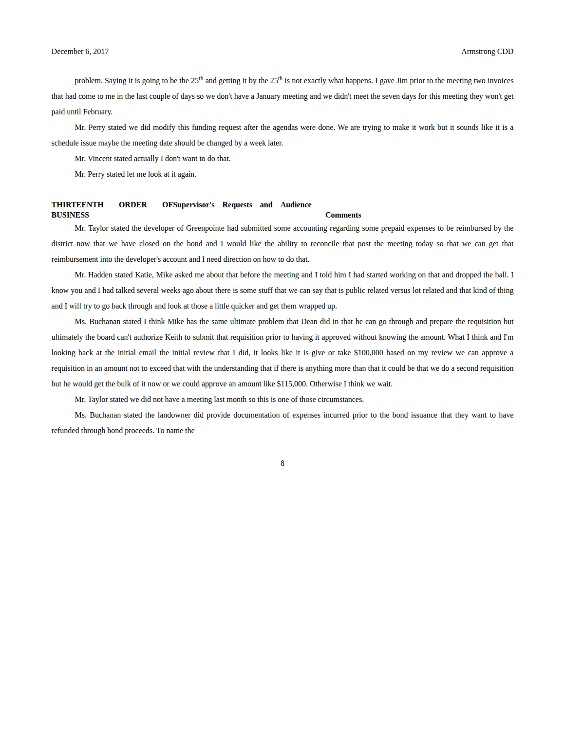December 6, 2017 Armstrong CDD
problem. Saying it is going to be the 25th and getting it by the 25th is not exactly what happens. I gave Jim prior to the meeting two invoices that had come to me in the last couple of days so we don't have a January meeting and we didn't meet the seven days for this meeting they won't get paid until February.
Mr. Perry stated we did modify this funding request after the agendas were done. We are trying to make it work but it sounds like it is a schedule issue maybe the meeting date should be changed by a week later.
Mr. Vincent stated actually I don't want to do that.
Mr. Perry stated let me look at it again.
Thirteenth Order of Business
Supervisor's Requests and AudienceComments
Mr. Taylor stated the developer of Greenpointe had submitted some accounting regarding some prepaid expenses to be reimbursed by the district now that we have closed on the bond and I would like the ability to reconcile that post the meeting today so that we can get that reimbursement into the developer's account and I need direction on how to do that.
Mr. Hadden stated Katie, Mike asked me about that before the meeting and I told him I had started working on that and dropped the ball. I know you and I had talked several weeks ago about there is some stuff that we can say that is public related versus lot related and that kind of thing and I will try to go back through and look at those a little quicker and get them wrapped up.
Ms. Buchanan stated I think Mike has the same ultimate problem that Dean did in that he can go through and prepare the requisition but ultimately the board can't authorize Keith to submit that requisition prior to having it approved without knowing the amount. What I think and I'm looking back at the initial email the initial review that I did, it looks like it is give or take $100,000 based on my review we can approve a requisition in an amount not to exceed that with the understanding that if there is anything more than that it could be that we do a second requisition but he would get the bulk of it now or we could approve an amount like $115,000. Otherwise I think we wait.
Mr. Taylor stated we did not have a meeting last month so this is one of those circumstances.
Ms. Buchanan stated the landowner did provide documentation of expenses incurred prior to the bond issuance that they want to have refunded through bond proceeds. To name the
8